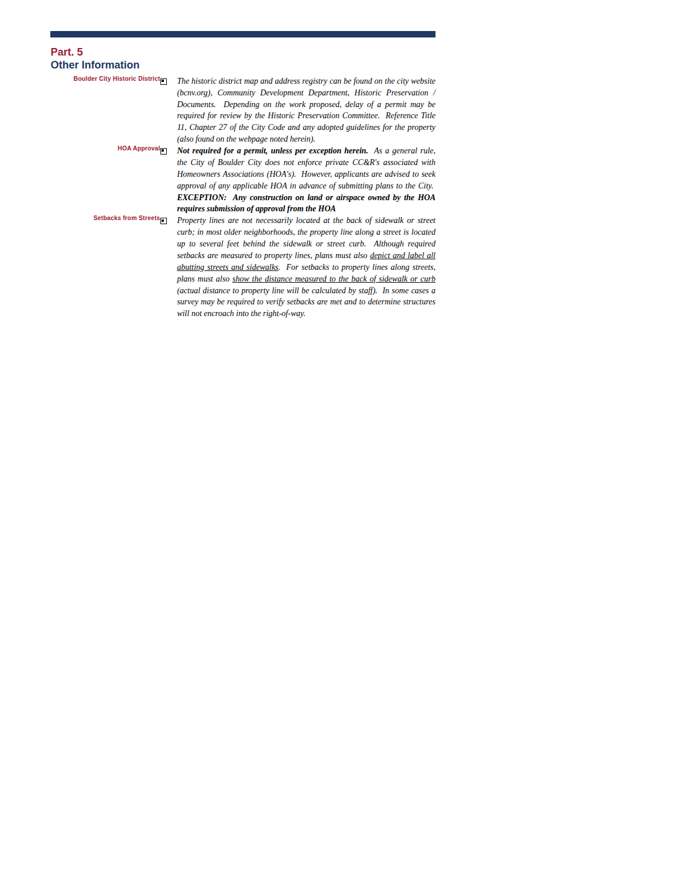Part. 5
Other Information
| Boulder City Historic District | | The historic district map and address registry can be found on the city website (bcnv.org), Community Development Department, Historic Preservation / Documents. Depending on the work proposed, delay of a permit may be required for review by the Historic Preservation Committee. Reference Title 11, Chapter 27 of the City Code and any adopted guidelines for the property (also found on the webpage noted herein). |
| HOA Approval | | Not required for a permit, unless per exception herein. As a general rule, the City of Boulder City does not enforce private CC&R's associated with Homeowners Associations (HOA's). However, applicants are advised to seek approval of any applicable HOA in advance of submitting plans to the City. EXCEPTION: Any construction on land or airspace owned by the HOA requires submission of approval from the HOA |
| Setbacks from Streets | | Property lines are not necessarily located at the back of sidewalk or street curb; in most older neighborhoods, the property line along a street is located up to several feet behind the sidewalk or street curb. Although required setbacks are measured to property lines, plans must also depict and label all abutting streets and sidewalks . For setbacks to property lines along streets, plans must also show the distance measured to the back of sidewalk or curb (actual distance to property line will be calculated by staff). In some cases a survey may be required to verify setbacks are met and to determine structures will not encroach into the right-of-way. |